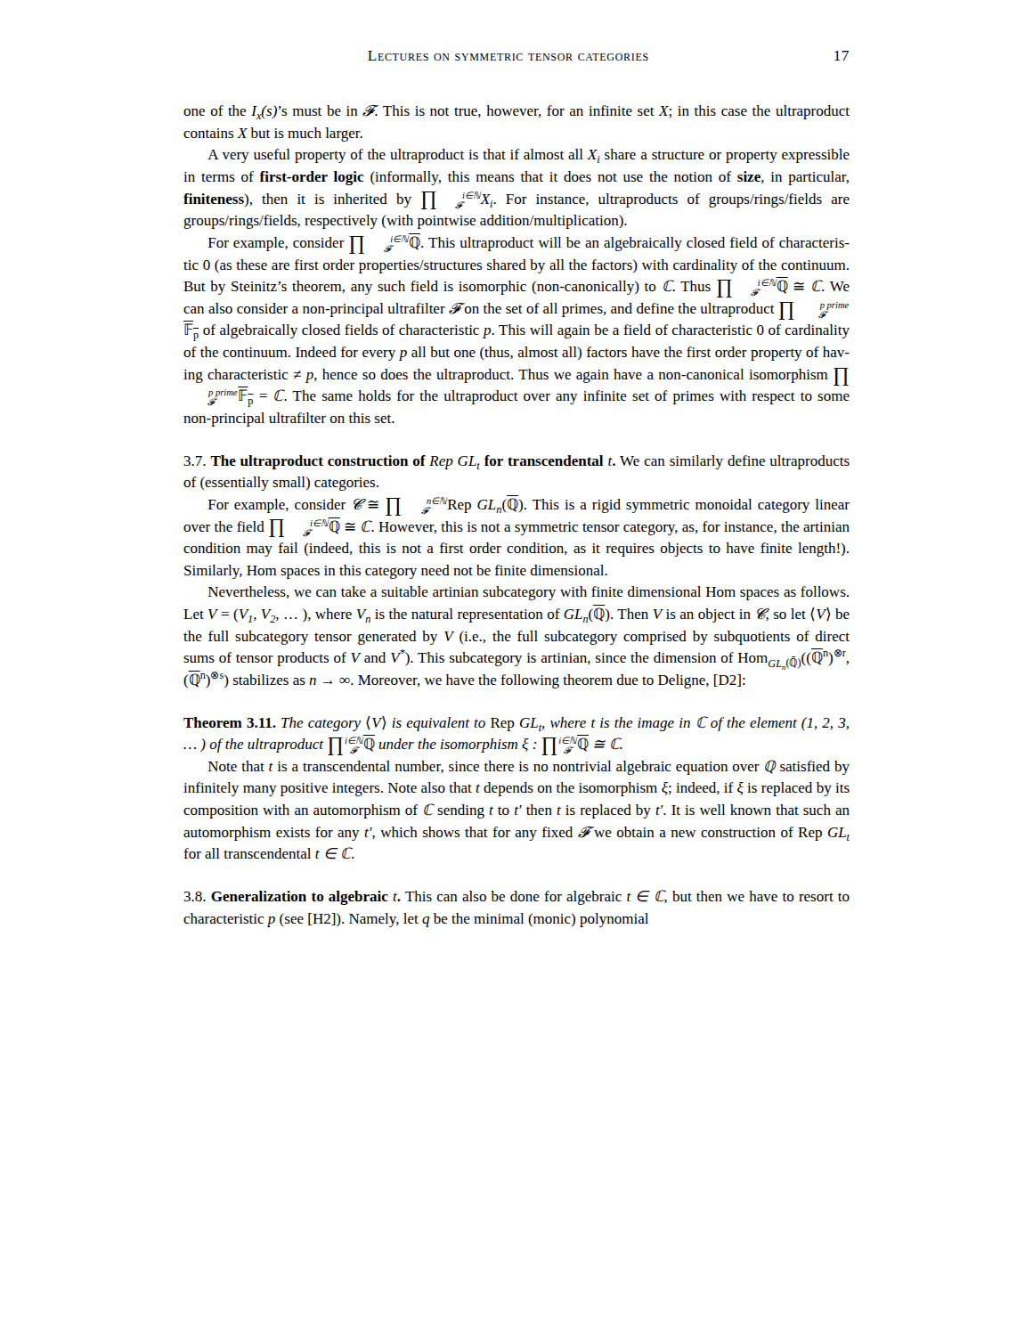Lectures on symmetric tensor categories 17
one of the Ix(s)’s must be in 𝓕. This is not true, however, for an infinite set X; in this case the ultraproduct contains X but is much larger.
A very useful property of the ultraproduct is that if almost all Xi share a structure or property expressible in terms of first-order logic (informally, this means that it does not use the notion of size, in particular, finiteness), then it is inherited by ∏i∈ℕ
𝓕 Xi. For instance, ultraproducts of groups/rings/fields are groups/rings/fields, respectively (with pointwise addition/multiplication).
For example, consider ∏i∈ℕ
𝓕 ℚ. This ultraproduct will be an algebraically closed field of characteristic 0 (as these are first order properties/structures shared by all the factors) with cardinality of the continuum. But by Steinitz’s theorem, any such field is isomorphic (non-canonically) to ℂ. Thus ∏i∈ℕ
𝓕 ℚ ≅ ℂ. We can also consider a non-principal ultrafilter 𝓕 on the set of all primes, and define the ultraproduct ∏p prime
𝓕 𝔽p of algebraically closed fields of characteristic p. This will again be a field of characteristic 0 of cardinality of the continuum. Indeed for every p all but one (thus, almost all) factors have the first order property of having characteristic ≠ p, hence so does the ultraproduct. Thus we again have a non-canonical isomorphism ∏p prime
𝓕 𝔽p = ℂ. The same holds for the ultraproduct over any infinite set of primes with respect to some non-principal ultrafilter on this set.
3.7. The ultraproduct construction of Rep GLt for transcendental t.
We can similarly define ultraproducts of (essentially small) categories.
For example, consider 𝓒 ≅ ∏n∈ℕ
𝓕 Rep GLn(ℚ). This is a rigid symmetric monoidal category linear over the field ∏i∈ℕ
𝓕 ℚ ≅ ℂ. However, this is not a symmetric tensor category, as, for instance, the artinian condition may fail (indeed, this is not a first order condition, as it requires objects to have finite length!). Similarly, Hom spaces in this category need not be finite dimensional.
Nevertheless, we can take a suitable artinian subcategory with finite dimensional Hom spaces as follows. Let V = (V1, V2, … ), where Vn is the natural representation of GLn(ℚ). Then V is an object in 𝓒, so let ⟨V⟩ be the full subcategory tensor generated by V (i.e., the full subcategory comprised by subquotients of direct sums of tensor products of V and V*). This subcategory is artinian, since the dimension of HomGLn(ℚ̄)((ℚn)⊗r, (ℚn)⊗s) stabilizes as n → ∞. Moreover, we have the following theorem due to Deligne, [D2]:
Theorem 3.11. The category ⟨V⟩ is equivalent to Rep GLt, where t is the image in ℂ of the element (1, 2, 3, … ) of the ultraproduct ∏i∈ℕ
𝓕 ℚ under the isomorphism ξ : ∏i∈ℕ
𝓕 ℚ ≅ ℂ.
Note that t is a transcendental number, since there is no nontrivial algebraic equation over ℚ satisfied by infinitely many positive integers. Note also that t depends on the isomorphism ξ; indeed, if ξ is replaced by its composition with an automorphism of ℂ sending t to t′ then t is replaced by t′. It is well known that such an automorphism exists for any t′, which shows that for any fixed 𝓕 we obtain a new construction of Rep GLt for all transcendental t ∈ ℂ.
3.8. Generalization to algebraic t.
This can also be done for algebraic t ∈ ℂ, but then we have to resort to characteristic p (see [H2]). Namely, let q be the minimal (monic) polynomial